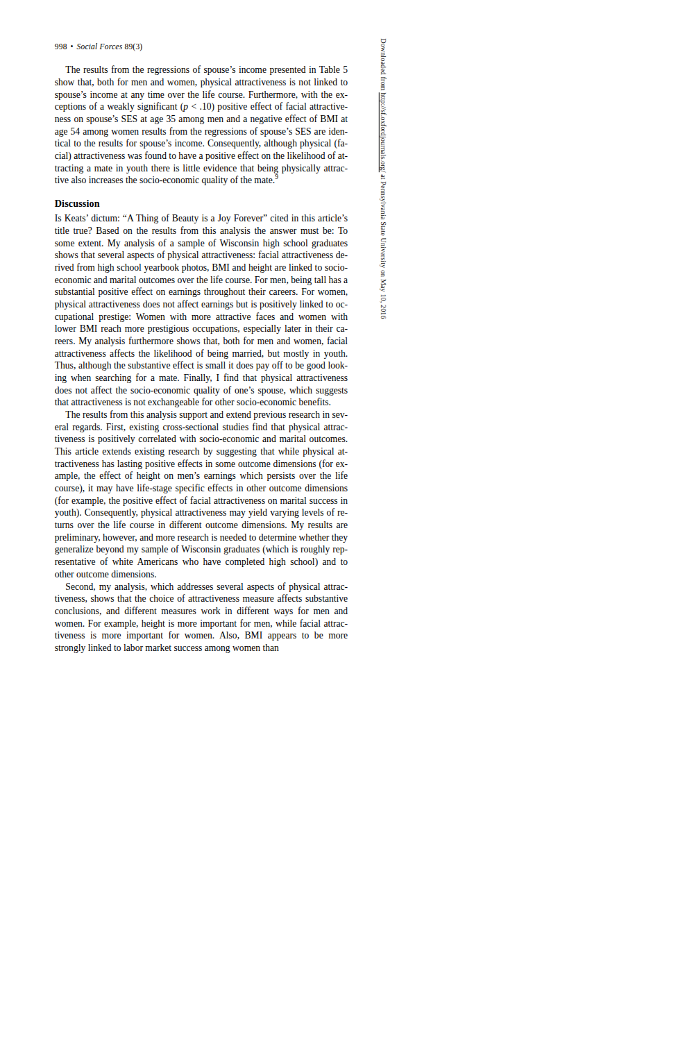998•Social Forces 89(3)
The results from the regressions of spouse’s income presented in Table 5 show that, both for men and women, physical attractiveness is not linked to spouse’s income at any time over the life course. Furthermore, with the exceptions of a weakly significant (p < .10) positive effect of facial attractiveness on spouse’s SES at age 35 among men and a negative effect of BMI at age 54 among women results from the regressions of spouse’s SES are identical to the results for spouse’s income. Consequently, although physical (facial) attractiveness was found to have a positive effect on the likelihood of attracting a mate in youth there is little evidence that being physically attractive also increases the socio-economic quality of the mate.9
Discussion
Is Keats’ dictum: “A Thing of Beauty is a Joy Forever” cited in this article’s title true? Based on the results from this analysis the answer must be: To some extent. My analysis of a sample of Wisconsin high school graduates shows that several aspects of physical attractiveness: facial attractiveness derived from high school yearbook photos, BMI and height are linked to socio-economic and marital outcomes over the life course. For men, being tall has a substantial positive effect on earnings throughout their careers. For women, physical attractiveness does not affect earnings but is positively linked to occupational prestige: Women with more attractive faces and women with lower BMI reach more prestigious occupations, especially later in their careers. My analysis furthermore shows that, both for men and women, facial attractiveness affects the likelihood of being married, but mostly in youth. Thus, although the substantive effect is small it does pay off to be good looking when searching for a mate. Finally, I find that physical attractiveness does not affect the socio-economic quality of one’s spouse, which suggests that attractiveness is not exchangeable for other socio-economic benefits.
The results from this analysis support and extend previous research in several regards. First, existing cross-sectional studies find that physical attractiveness is positively correlated with socio-economic and marital outcomes. This article extends existing research by suggesting that while physical attractiveness has lasting positive effects in some outcome dimensions (for example, the effect of height on men’s earnings which persists over the life course), it may have life-stage specific effects in other outcome dimensions (for example, the positive effect of facial attractiveness on marital success in youth). Consequently, physical attractiveness may yield varying levels of returns over the life course in different outcome dimensions. My results are preliminary, however, and more research is needed to determine whether they generalize beyond my sample of Wisconsin graduates (which is roughly representative of white Americans who have completed high school) and to other outcome dimensions.
Second, my analysis, which addresses several aspects of physical attractiveness, shows that the choice of attractiveness measure affects substantive conclusions, and different measures work in different ways for men and women. For example, height is more important for men, while facial attractiveness is more important for women. Also, BMI appears to be more strongly linked to labor market success among women than
Downloaded from http://sf.oxfordjournals.org/ at Pennsylvania State University on May 10, 2016